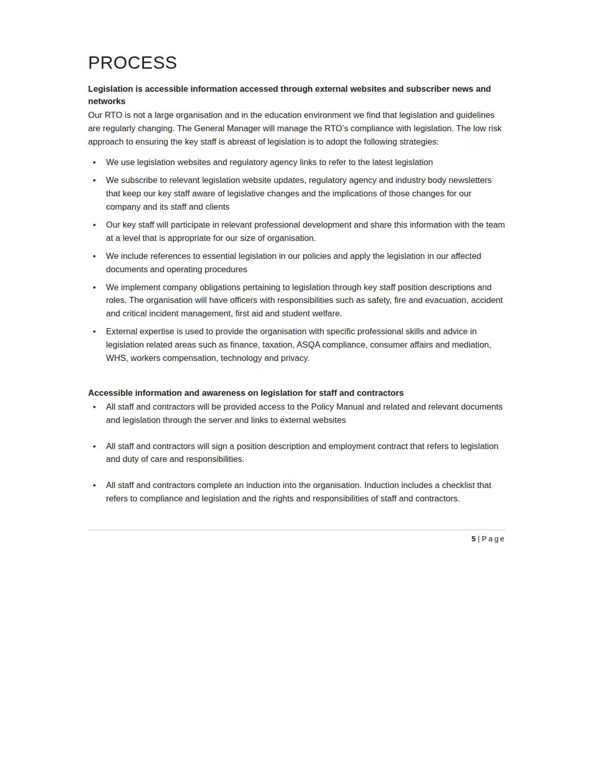PROCESS
Legislation is accessible information accessed through external websites and subscriber news and networks
Our RTO is not a large organisation and in the education environment we find that legislation and guidelines are regularly changing. The General Manager will manage the RTO’s compliance with legislation. The low risk approach to ensuring the key staff is abreast of legislation is to adopt the following strategies:
We use legislation websites and regulatory agency links to refer to the latest legislation
We subscribe to relevant legislation website updates, regulatory agency and industry body newsletters that keep our key staff aware of legislative changes and the implications of those changes for our company and its staff and clients
Our key staff will participate in relevant professional development and share this information with the team at a level that is appropriate for our size of organisation.
We include references to essential legislation in our policies and apply the legislation in our affected documents and operating procedures
We implement company obligations pertaining to legislation through key staff position descriptions and roles. The organisation will have officers with responsibilities such as safety, fire and evacuation, accident and critical incident management, first aid and student welfare.
External expertise is used to provide the organisation with specific professional skills and advice in legislation related areas such as finance, taxation, ASQA compliance, consumer affairs and mediation, WHS, workers compensation, technology and privacy.
Accessible information and awareness on legislation for staff and contractors
All staff and contractors will be provided access to the Policy Manual and related and relevant documents and legislation through the server and links to external websites
All staff and contractors will sign a position description and employment contract that refers to legislation and duty of care and responsibilities.
All staff and contractors complete an induction into the organisation. Induction includes a checklist that refers to compliance and legislation and the rights and responsibilities of staff and contractors.
5 | Page